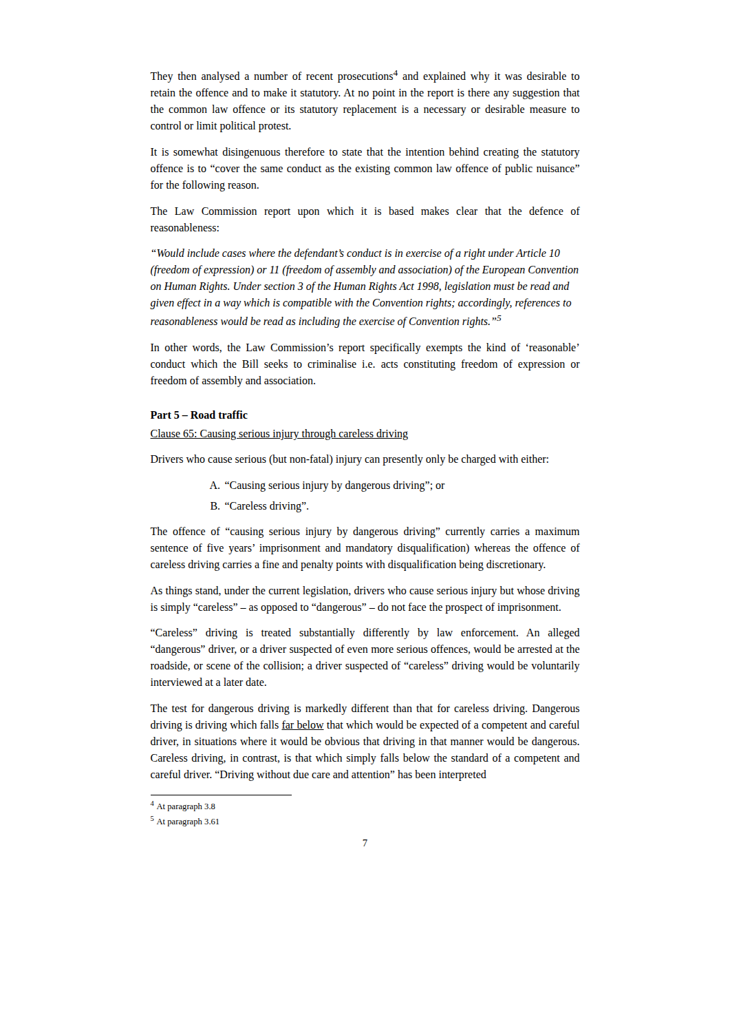They then analysed a number of recent prosecutions4 and explained why it was desirable to retain the offence and to make it statutory. At no point in the report is there any suggestion that the common law offence or its statutory replacement is a necessary or desirable measure to control or limit political protest.
It is somewhat disingenuous therefore to state that the intention behind creating the statutory offence is to “cover the same conduct as the existing common law offence of public nuisance” for the following reason.
The Law Commission report upon which it is based makes clear that the defence of reasonableness:
“Would include cases where the defendant’s conduct is in exercise of a right under Article 10 (freedom of expression) or 11 (freedom of assembly and association) of the European Convention on Human Rights. Under section 3 of the Human Rights Act 1998, legislation must be read and given effect in a way which is compatible with the Convention rights; accordingly, references to reasonableness would be read as including the exercise of Convention rights.”5
In other words, the Law Commission’s report specifically exempts the kind of ‘reasonable’ conduct which the Bill seeks to criminalise i.e. acts constituting freedom of expression or freedom of assembly and association.
Part 5 – Road traffic
Clause 65: Causing serious injury through careless driving
Drivers who cause serious (but non-fatal) injury can presently only be charged with either:
“Causing serious injury by dangerous driving”; or
“Careless driving”.
The offence of “causing serious injury by dangerous driving” currently carries a maximum sentence of five years’ imprisonment and mandatory disqualification) whereas the offence of careless driving carries a fine and penalty points with disqualification being discretionary.
As things stand, under the current legislation, drivers who cause serious injury but whose driving is simply “careless” – as opposed to “dangerous” – do not face the prospect of imprisonment.
“Careless” driving is treated substantially differently by law enforcement. An alleged “dangerous” driver, or a driver suspected of even more serious offences, would be arrested at the roadside, or scene of the collision; a driver suspected of “careless” driving would be voluntarily interviewed at a later date.
The test for dangerous driving is markedly different than that for careless driving. Dangerous driving is driving which falls far below that which would be expected of a competent and careful driver, in situations where it would be obvious that driving in that manner would be dangerous. Careless driving, in contrast, is that which simply falls below the standard of a competent and careful driver. “Driving without due care and attention” has been interpreted
4At paragraph 3.8
5At paragraph 3.61
7